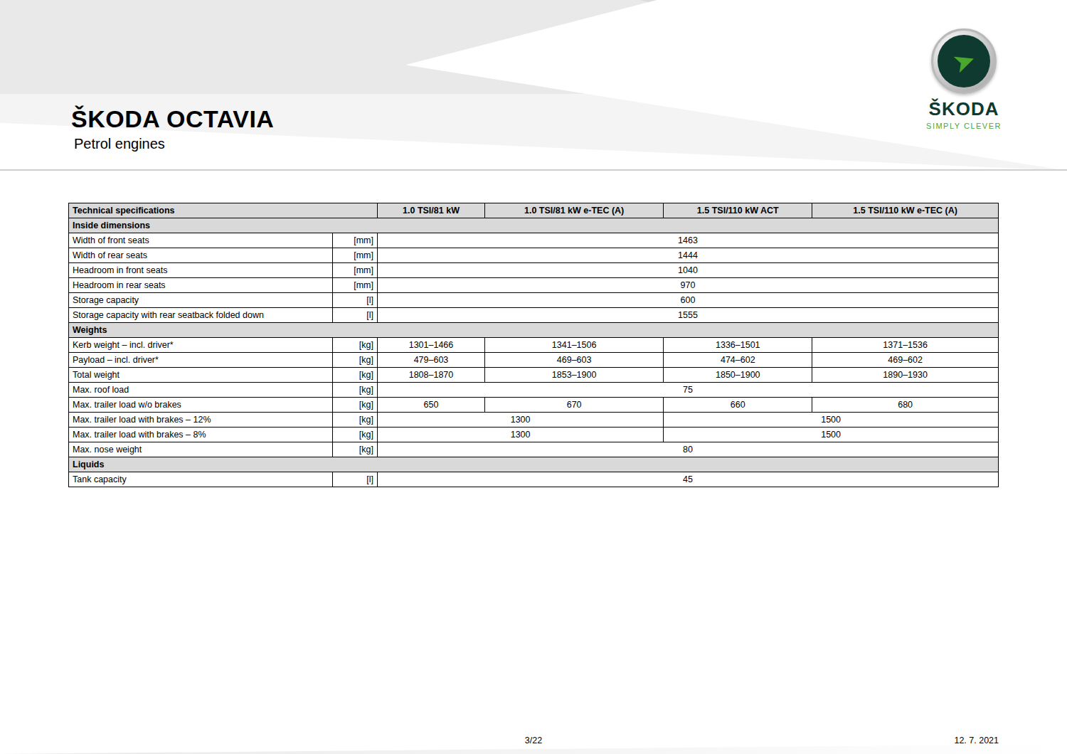➤
ŠKODA
SIMPLY CLEVER
ŠKODA OCTAVIA
Petrol engines
| Technical specifications | 1.0 TSI/81 kW | 1.0 TSI/81 kW e-TEC (A) | 1.5 TSI/110 kW ACT | 1.5 TSI/110 kW e-TEC (A) |
| --- | --- | --- | --- | --- |
| Inside dimensions |
| Width of front seats | [mm] | 1463 |
| Width of rear seats | [mm] | 1444 |
| Headroom in front seats | [mm] | 1040 |
| Headroom in rear seats | [mm] | 970 |
| Storage capacity | [l] | 600 |
| Storage capacity with rear seatback folded down | [l] | 1555 |
| Weights |
| Kerb weight – incl. driver* | [kg] | 1301–1466 | 1341–1506 | 1336–1501 | 1371–1536 |
| Payload – incl. driver* | [kg] | 479–603 | 469–603 | 474–602 | 469–602 |
| Total weight | [kg] | 1808–1870 | 1853–1900 | 1850–1900 | 1890–1930 |
| Max. roof load | [kg] | 75 |
| Max. trailer load w/o brakes | [kg] | 650 | 670 | 660 | 680 |
| Max. trailer load with brakes – 12% | [kg] | 1300 | 1500 |
| Max. trailer load with brakes – 8% | [kg] | 1300 | 1500 |
| Max. nose weight | [kg] | 80 |
| Liquids |
| Tank capacity | [l] | 45 |
3/22 12. 7. 2021